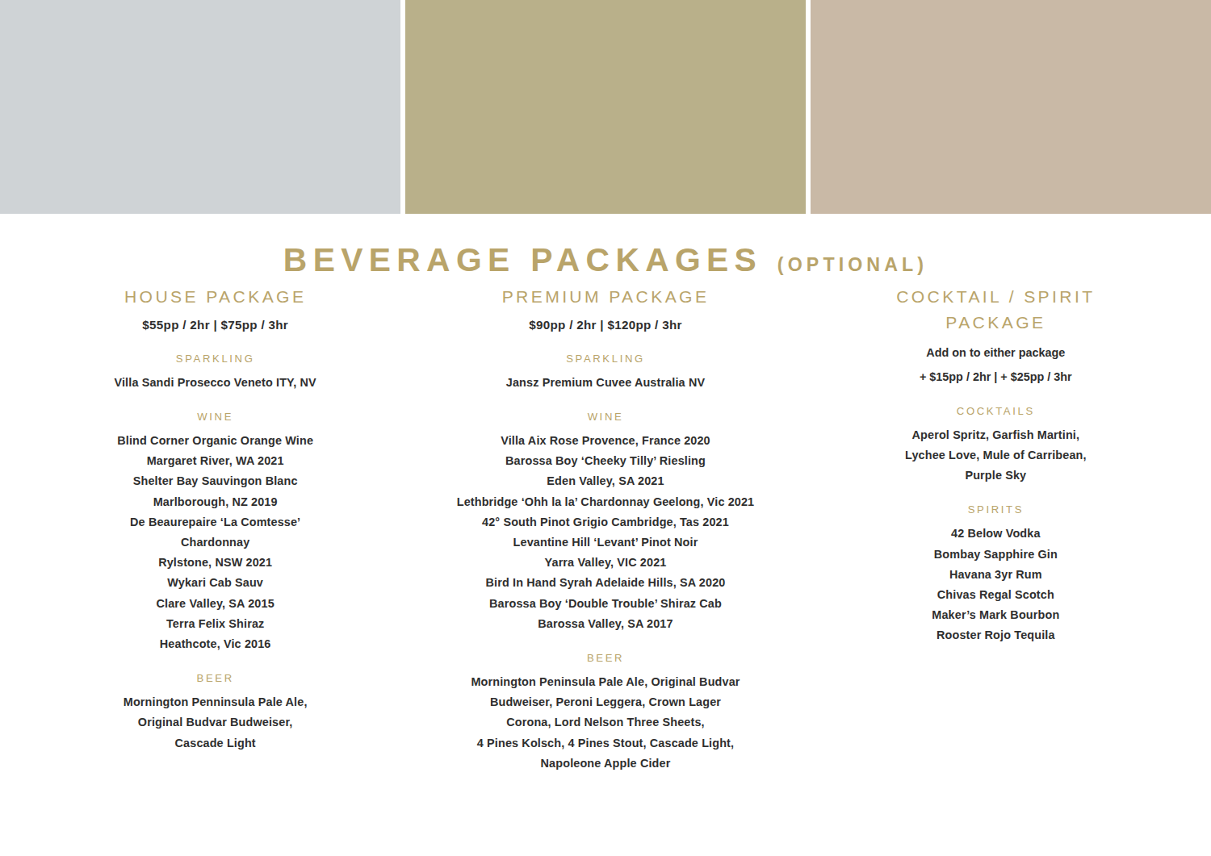Beverage Packages (Optional)
House Package
$55pp / 2hr | $75pp / 3hr
Sparkling
Villa Sandi Prosecco Veneto ITY, NV
Wine
Blind Corner Organic Orange Wine
Margaret River, WA 2021
Shelter Bay Sauvingon Blanc
Marlborough, NZ 2019
De Beaurepaire ‘La Comtesse’
Chardonnay
Rylstone, NSW 2021
Wykari Cab Sauv
Clare Valley, SA 2015
Terra Felix Shiraz
Heathcote, Vic 2016
Beer
Mornington Penninsula Pale Ale,
Original Budvar Budweiser,
Cascade Light
Premium Package
$90pp / 2hr | $120pp / 3hr
Sparkling
Jansz Premium Cuvee Australia NV
Wine
Villa Aix Rose Provence, France 2020
Barossa Boy ‘Cheeky Tilly’ Riesling
Eden Valley, SA 2021
Lethbridge ‘Ohh la la’ Chardonnay Geelong, Vic 2021
42° South Pinot Grigio Cambridge, Tas 2021
Levantine Hill ‘Levant’ Pinot Noir
Yarra Valley, VIC 2021
Bird In Hand Syrah Adelaide Hills, SA 2020
Barossa Boy ‘Double Trouble’ Shiraz Cab
Barossa Valley, SA 2017
Beer
Mornington Peninsula Pale Ale, Original Budvar
Budweiser, Peroni Leggera, Crown Lager
Corona, Lord Nelson Three Sheets,
4 Pines Kolsch, 4 Pines Stout, Cascade Light,
Napoleone Apple Cider
Cocktail / Spirit
Package
Add on to either package
+ $15pp / 2hr | + $25pp / 3hr
Cocktails
Aperol Spritz, Garfish Martini,
Lychee Love, Mule of Carribean,
Purple Sky
Spirits
42 Below Vodka
Bombay Sapphire Gin
Havana 3yr Rum
Chivas Regal Scotch
Maker’s Mark Bourbon
Rooster Rojo Tequila